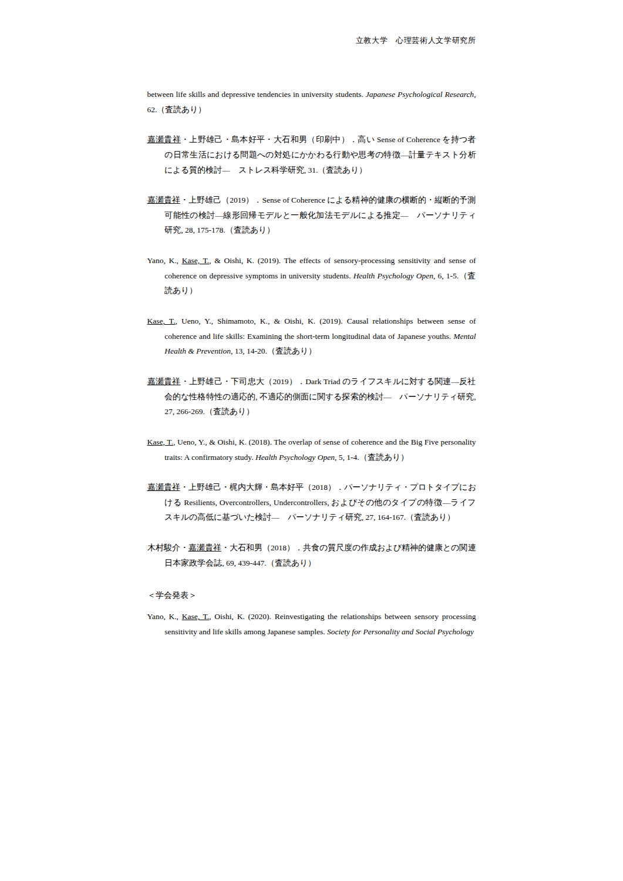立教大学　心理芸術人文学研究所
between life skills and depressive tendencies in university students. Japanese Psychological Research, 62.（査読あり）
嘉瀬貴祥・上野雄己・島本好平・大石和男（印刷中）．高い Sense of Coherence を持つ者の日常生活における問題への対処にかかわる行動や思考の特徴—計量テキスト分析による質的検討—　ストレス科学研究, 31.（査読あり）
嘉瀬貴祥・上野雄己（2019）．Sense of Coherence による精神的健康の横断的・縦断的予測可能性の検討—線形回帰モデルと一般化加法モデルによる推定—　パーソナリティ研究, 28, 175-178.（査読あり）
Yano, K., Kase, T., & Oishi, K. (2019). The effects of sensory-processing sensitivity and sense of coherence on depressive symptoms in university students. Health Psychology Open, 6, 1-5.（査読あり）
Kase, T., Ueno, Y., Shimamoto, K., & Oishi, K. (2019). Causal relationships between sense of coherence and life skills: Examining the short-term longitudinal data of Japanese youths. Mental Health & Prevention, 13, 14-20.（査読あり）
嘉瀬貴祥・上野雄己・下司忠大（2019）．Dark Triad のライフスキルに対する関連—反社会的な性格特性の適応的, 不適応的側面に関する探索的検討—　パーソナリティ研究, 27, 266-269.（査読あり）
Kase, T., Ueno, Y., & Oishi, K. (2018). The overlap of sense of coherence and the Big Five personality traits: A confirmatory study. Health Psychology Open, 5, 1-4.（査読あり）
嘉瀬貴祥・上野雄己・梶内大輝・島本好平（2018）．パーソナリティ・プロトタイプにおける Resilients, Overcontrollers, Undercontrollers, およびその他のタイプの特徴—ライフスキルの高低に基づいた検討—　パーソナリティ研究, 27, 164-167.（査読あり）
木村駿介・嘉瀬貴祥・大石和男（2018）．共食の質尺度の作成および精神的健康との関連　日本家政学会誌, 69, 439-447.（査読あり）
＜学会発表＞
Yano, K., Kase, T., Oishi, K. (2020). Reinvestigating the relationships between sensory processing sensitivity and life skills among Japanese samples. Society for Personality and Social Psychology